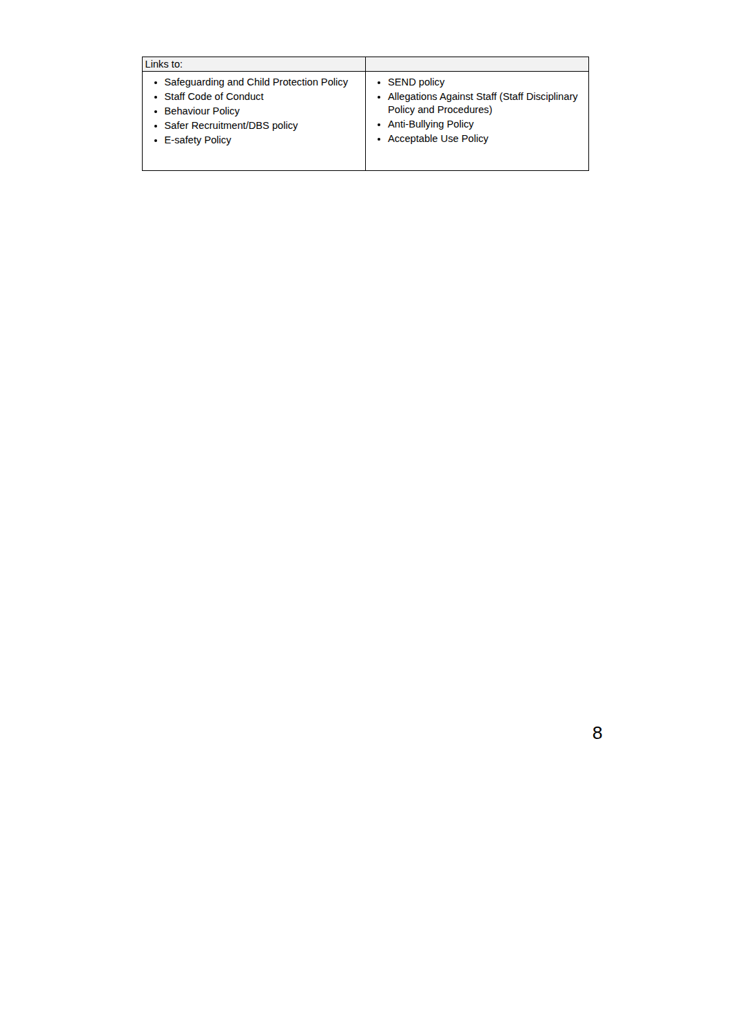| Links to: | |
| --- | --- |
| Safeguarding and Child Protection Policy Staff Code of Conduct Behaviour Policy Safer Recruitment/DBS policy E-safety Policy | SEND policy Allegations Against Staff (Staff Disciplinary Policy and Procedures) Anti-Bullying Policy Acceptable Use Policy |
8